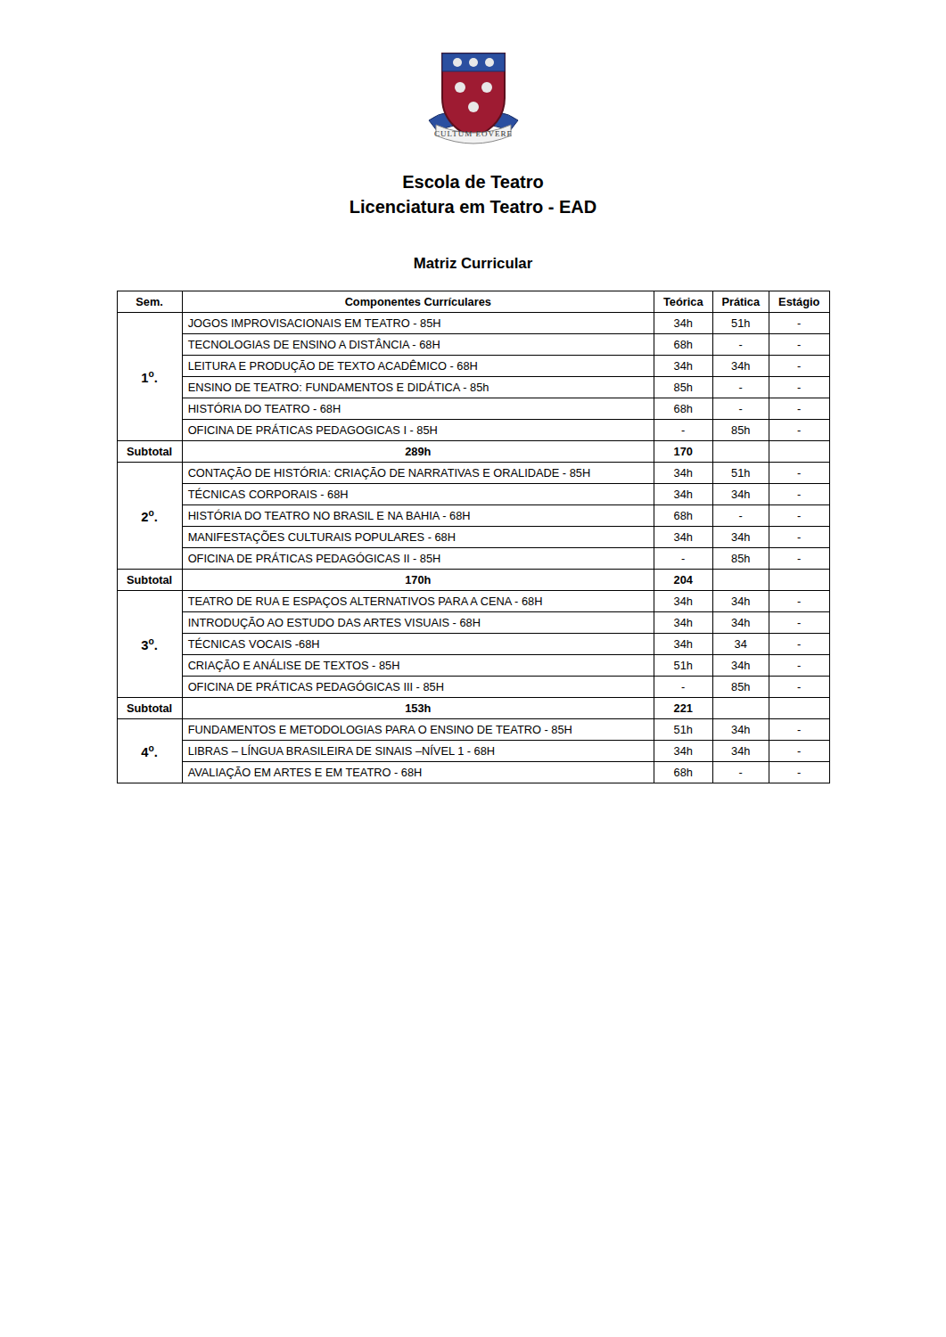CULTUM EOVERE
Escola de Teatro
Licenciatura em Teatro - EAD
Matriz Curricular
| Sem. | Componentes Currículares | Teórica | Prática | Estágio |
| --- | --- | --- | --- | --- |
| 1 o . | JOGOS IMPROVISACIONAIS EM TEATRO - 85H | 34h | 51h | - |
| TECNOLOGIAS DE ENSINO A DISTÂNCIA - 68H | 68h | - | - |
| LEITURA E PRODUÇÃO DE TEXTO ACADÊMICO - 68H | 34h | 34h | - |
| ENSINO DE TEATRO: FUNDAMENTOS E DIDÁTICA - 85h | 85h | - | - |
| HISTÓRIA DO TEATRO - 68H | 68h | - | - |
| OFICINA DE PRÁTICAS PEDAGOGICAS I - 85H | - | 85h | - |
| Subtotal | 289h | 170 | | |
| 2 o . | CONTAÇÃO DE HISTÓRIA: CRIAÇÃO DE NARRATIVAS E ORALIDADE - 85H | 34h | 51h | - |
| TÉCNICAS CORPORAIS - 68H | 34h | 34h | - |
| HISTÓRIA DO TEATRO NO BRASIL E NA BAHIA - 68H | 68h | - | - |
| MANIFESTAÇÕES CULTURAIS POPULARES - 68H | 34h | 34h | - |
| OFICINA DE PRÁTICAS PEDAGÓGICAS II - 85H | - | 85h | - |
| Subtotal | 170h | 204 | | |
| 3 o . | TEATRO DE RUA E ESPAÇOS ALTERNATIVOS PARA A CENA - 68H | 34h | 34h | - |
| INTRODUÇÃO AO ESTUDO DAS ARTES VISUAIS - 68H | 34h | 34h | - |
| TÉCNICAS VOCAIS -68H | 34h | 34 | - |
| CRIAÇÃO E ANÁLISE DE TEXTOS - 85H | 51h | 34h | - |
| OFICINA DE PRÁTICAS PEDAGÓGICAS III - 85H | - | 85h | - |
| Subtotal | 153h | 221 | | |
| 4 o . | FUNDAMENTOS E METODOLOGIAS PARA O ENSINO DE TEATRO - 85H | 51h | 34h | - |
| LIBRAS – LÍNGUA BRASILEIRA DE SINAIS –NÍVEL 1 - 68H | 34h | 34h | - |
| AVALIAÇÃO EM ARTES E EM TEATRO - 68H | 68h | - | - |